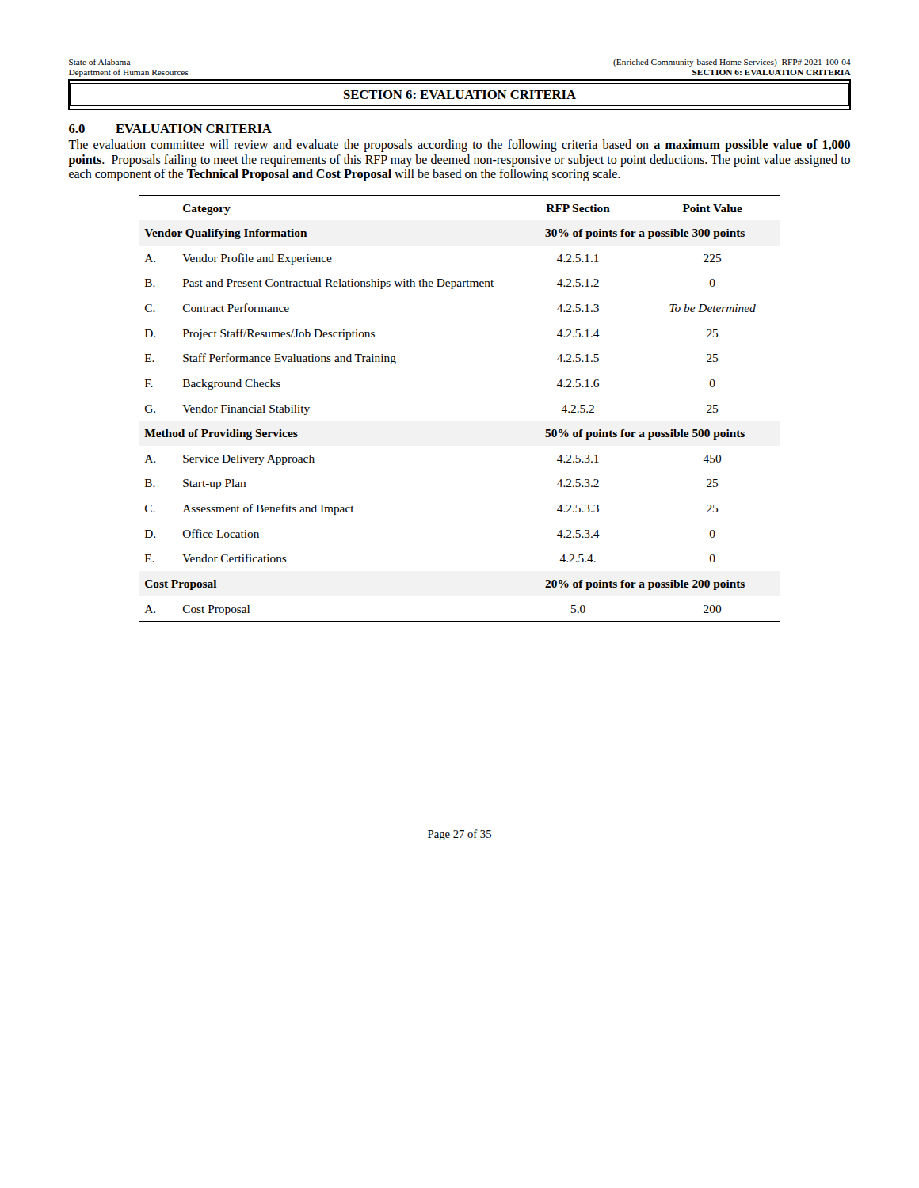State of Alabama
Department of Human Resources
(Enriched Community-based Home Services) RFP# 2021-100-04
SECTION 6: EVALUATION CRITERIA
SECTION 6: EVALUATION CRITERIA
6.0 EVALUATION CRITERIA
The evaluation committee will review and evaluate the proposals according to the following criteria based on a maximum possible value of 1,000 points. Proposals failing to meet the requirements of this RFP may be deemed non-responsive or subject to point deductions. The point value assigned to each component of the Technical Proposal and Cost Proposal will be based on the following scoring scale.
| | Category | RFP Section | Point Value |
| Vendor Qualifying Information | 30% of points for a possible 300 points |
| A. | Vendor Profile and Experience | 4.2.5.1.1 | 225 |
| B. | Past and Present Contractual Relationships with the Department | 4.2.5.1.2 | 0 |
| C. | Contract Performance | 4.2.5.1.3 | To be Determined |
| D. | Project Staff/Resumes/Job Descriptions | 4.2.5.1.4 | 25 |
| E. | Staff Performance Evaluations and Training | 4.2.5.1.5 | 25 |
| F. | Background Checks | 4.2.5.1.6 | 0 |
| G. | Vendor Financial Stability | 4.2.5.2 | 25 |
| Method of Providing Services | 50% of points for a possible 500 points |
| A. | Service Delivery Approach | 4.2.5.3.1 | 450 |
| B. | Start-up Plan | 4.2.5.3.2 | 25 |
| C. | Assessment of Benefits and Impact | 4.2.5.3.3 | 25 |
| D. | Office Location | 4.2.5.3.4 | 0 |
| E. | Vendor Certifications | 4.2.5.4. | 0 |
| Cost Proposal | 20% of points for a possible 200 points |
| A. | Cost Proposal | 5.0 | 200 |
Page 27 of 35